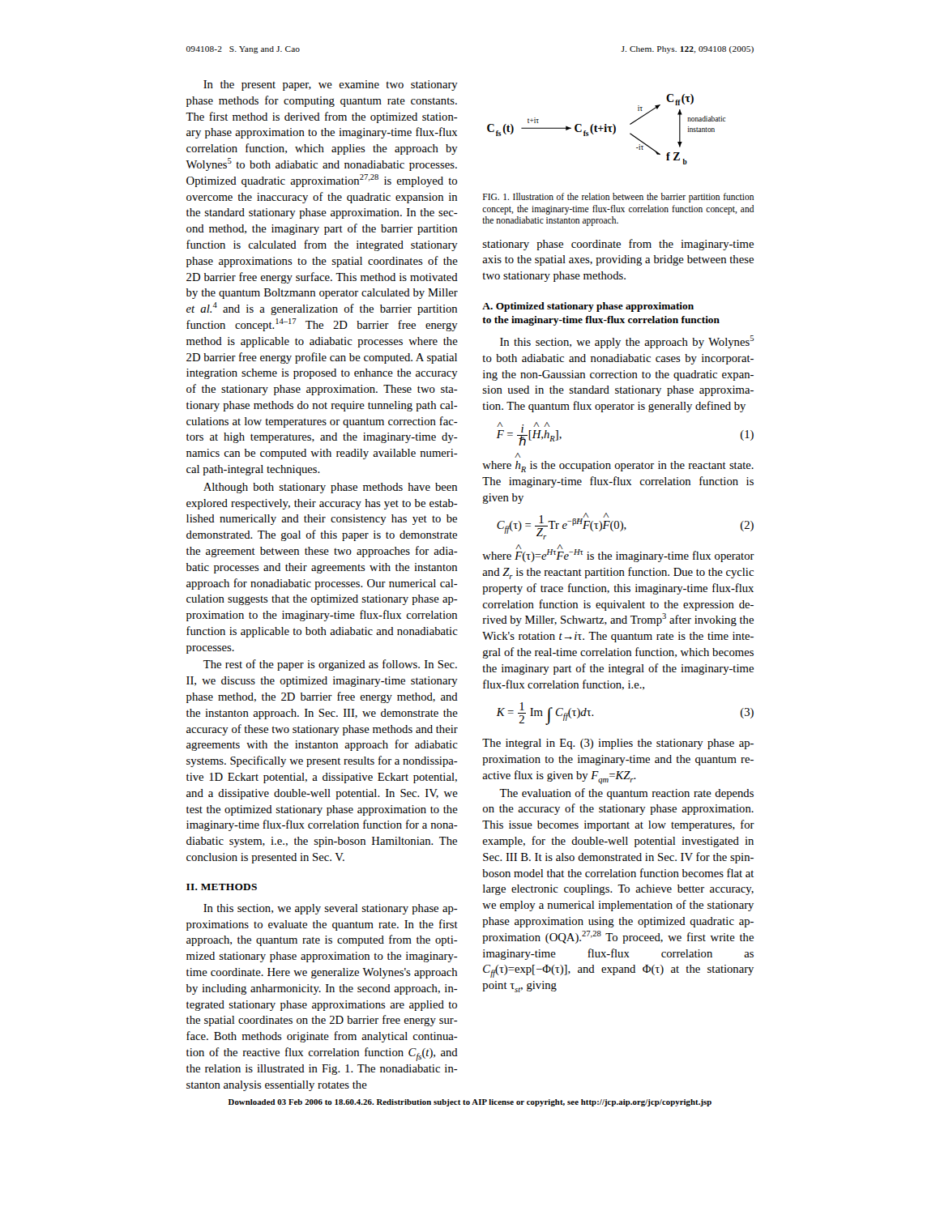094108-2 S. Yang and J. Cao
J. Chem. Phys. 122, 094108 (2005)
In the present paper, we examine two stationary phase methods for computing quantum rate constants. The first method is derived from the optimized stationary phase approximation to the imaginary-time flux-flux correlation function, which applies the approach by Wolynes5 to both adiabatic and nonadiabatic processes. Optimized quadratic approximation27,28 is employed to overcome the inaccuracy of the quadratic expansion in the standard stationary phase approximation. In the second method, the imaginary part of the barrier partition function is calculated from the integrated stationary phase approximations to the spatial coordinates of the 2D barrier free energy surface. This method is motivated by the quantum Boltzmann operator calculated by Miller et al.4 and is a generalization of the barrier partition function concept.14–17 The 2D barrier free energy method is applicable to adiabatic processes where the 2D barrier free energy profile can be computed. A spatial integration scheme is proposed to enhance the accuracy of the stationary phase approximation. These two stationary phase methods do not require tunneling path calculations at low temperatures or quantum correction factors at high temperatures, and the imaginary-time dynamics can be computed with readily available numerical path-integral techniques.
Although both stationary phase methods have been explored respectively, their accuracy has yet to be established numerically and their consistency has yet to be demonstrated. The goal of this paper is to demonstrate the agreement between these two approaches for adiabatic processes and their agreements with the instanton approach for nonadiabatic processes. Our numerical calculation suggests that the optimized stationary phase approximation to the imaginary-time flux-flux correlation function is applicable to both adiabatic and nonadiabatic processes.
The rest of the paper is organized as follows. In Sec. II, we discuss the optimized imaginary-time stationary phase method, the 2D barrier free energy method, and the instanton approach. In Sec. III, we demonstrate the accuracy of these two stationary phase methods and their agreements with the instanton approach for adiabatic systems. Specifically we present results for a nondissipative 1D Eckart potential, a dissipative Eckart potential, and a dissipative double-well potential. In Sec. IV, we test the optimized stationary phase approximation to the imaginary-time flux-flux correlation function for a nonadiabatic system, i.e., the spin-boson Hamiltonian. The conclusion is presented in Sec. V.
II. METHODS
In this section, we apply several stationary phase approximations to evaluate the quantum rate. In the first approach, the quantum rate is computed from the optimized stationary phase approximation to the imaginary-time coordinate. Here we generalize Wolynes's approach by including anharmonicity. In the second approach, integrated stationary phase approximations are applied to the spatial coordinates on the 2D barrier free energy surface. Both methods originate from analytical continuation of the reactive flux correlation function Cfs(t), and the relation is illustrated in Fig. 1. The nonadiabatic instanton analysis essentially rotates the
C fs (t) t+iτ C fs (t+iτ) iτ -iτ C ff (τ) nonadiabatic instanton f Z b
FIG. 1. Illustration of the relation between the barrier partition function concept, the imaginary-time flux-flux correlation function concept, and the nonadiabatic instanton approach.
stationary phase coordinate from the imaginary-time axis to the spatial axes, providing a bridge between these two stationary phase methods.
A. Optimized stationary phase approximation
to the imaginary-time flux-flux correlation function
In this section, we apply the approach by Wolynes5 to both adiabatic and nonadiabatic cases by incorporating the non-Gaussian correction to the quadratic expansion used in the standard stationary phase approximation. The quantum flux operator is generally defined by
F = iℏ[H,hR],
(1)
where hR is the occupation operator in the reactant state. The imaginary-time flux-flux correlation function is given by
Cff(τ) = 1 Zr Tr e−βHF(τ)F(0),
(2)
where F(τ)=eHτFe−Hτ is the imaginary-time flux operator and Zr is the reactant partition function. Due to the cyclic property of trace function, this imaginary-time flux-flux correlation function is equivalent to the expression derived by Miller, Schwartz, and Tromp3 after invoking the Wick's rotation t→iτ. The quantum rate is the time integral of the real-time correlation function, which becomes the imaginary part of the integral of the imaginary-time flux-flux correlation function, i.e.,
K = 12 Im ∫ Cff(τ)dτ.
(3)
The integral in Eq. (3) implies the stationary phase approximation to the imaginary-time and the quantum reactive flux is given by Fqm=KZr.
The evaluation of the quantum reaction rate depends on the accuracy of the stationary phase approximation. This issue becomes important at low temperatures, for example, for the double-well potential investigated in Sec. III B. It is also demonstrated in Sec. IV for the spin-boson model that the correlation function becomes flat at large electronic couplings. To achieve better accuracy, we employ a numerical implementation of the stationary phase approximation using the optimized quadratic approximation (OQA).27,28 To proceed, we first write the imaginary-time flux-flux correlation as Cff(τ)=exp[−Φ(τ)], and expand Φ(τ) at the stationary point τst, giving
Downloaded 03 Feb 2006 to 18.60.4.26. Redistribution subject to AIP license or copyright, see http://jcp.aip.org/jcp/copyright.jsp